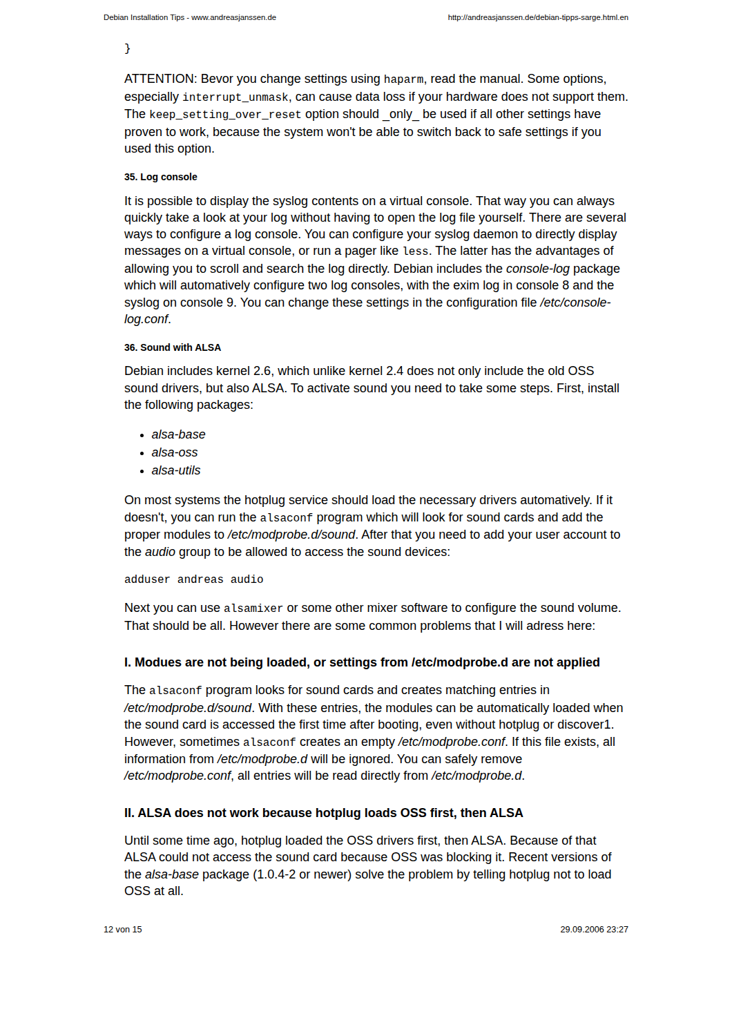Debian Installation Tips - www.andreasjanssen.de
http://andreasjanssen.de/debian-tipps-sarge.html.en
}
ATTENTION: Bevor you change settings using haparm, read the manual. Some options, especially interrupt_unmask, can cause data loss if your hardware does not support them. The keep_setting_over_reset option should _only_ be used if all other settings have proven to work, because the system won't be able to switch back to safe settings if you used this option.
35. Log console
It is possible to display the syslog contents on a virtual console. That way you can always quickly take a look at your log without having to open the log file yourself. There are several ways to configure a log console. You can configure your syslog daemon to directly display messages on a virtual console, or run a pager like less. The latter has the advantages of allowing you to scroll and search the log directly. Debian includes the console-log package which will automatively configure two log consoles, with the exim log in console 8 and the syslog on console 9. You can change these settings in the configuration file /etc/console-log.conf.
36. Sound with ALSA
Debian includes kernel 2.6, which unlike kernel 2.4 does not only include the old OSS sound drivers, but also ALSA. To activate sound you need to take some steps. First, install the following packages:
alsa-base
alsa-oss
alsa-utils
On most systems the hotplug service should load the necessary drivers automatively. If it doesn't, you can run the alsaconf program which will look for sound cards and add the proper modules to /etc/modprobe.d/sound. After that you need to add your user account to the audio group to be allowed to access the sound devices:
adduser andreas audio
Next you can use alsamixer or some other mixer software to configure the sound volume. That should be all. However there are some common problems that I will adress here:
I. Modues are not being loaded, or settings from /etc/modprobe.d are not applied
The alsaconf program looks for sound cards and creates matching entries in /etc/modprobe.d/sound. With these entries, the modules can be automatically loaded when the sound card is accessed the first time after booting, even without hotplug or discover1. However, sometimes alsaconf creates an empty /etc/modprobe.conf. If this file exists, all information from /etc/modprobe.d will be ignored. You can safely remove /etc/modprobe.conf, all entries will be read directly from /etc/modprobe.d.
II. ALSA does not work because hotplug loads OSS first, then ALSA
Until some time ago, hotplug loaded the OSS drivers first, then ALSA. Because of that ALSA could not access the sound card because OSS was blocking it. Recent versions of the alsa-base package (1.0.4-2 or newer) solve the problem by telling hotplug not to load OSS at all.
12 von 15
29.09.2006 23:27